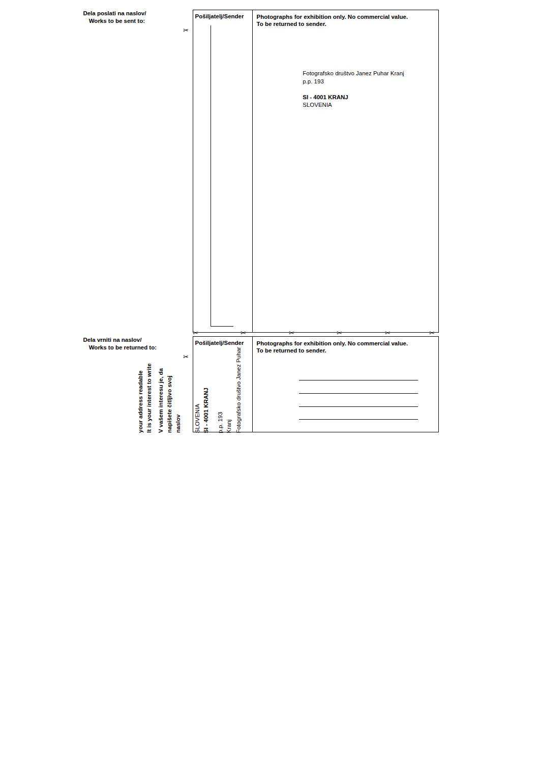Dela poslati na naslov/
Works to be sent to:
Dela vrniti na naslov/
Works to be returned to:
✂
✂
V vašem interesu je, da
napišete čitljivo svoj
naslov
It is your interest to write
your address readable
Pošiljatelj/Sender
Photographs for exhibition only. No commercial value.
To be returned to sender.
Fotografsko društvo Janez Puhar Kranj
p.p. 193
SI - 4001 KRANJ
SLOVENIA
✂
✂
✂
✂
✂
✂
Pošiljatelj/Sender
Fotografsko društvo Janez Puhar
Kranj
p.p. 193
SI - 4001 KRANJ
SLOVENIA
Photographs for exhibition only. No commercial value.
To be returned to sender.